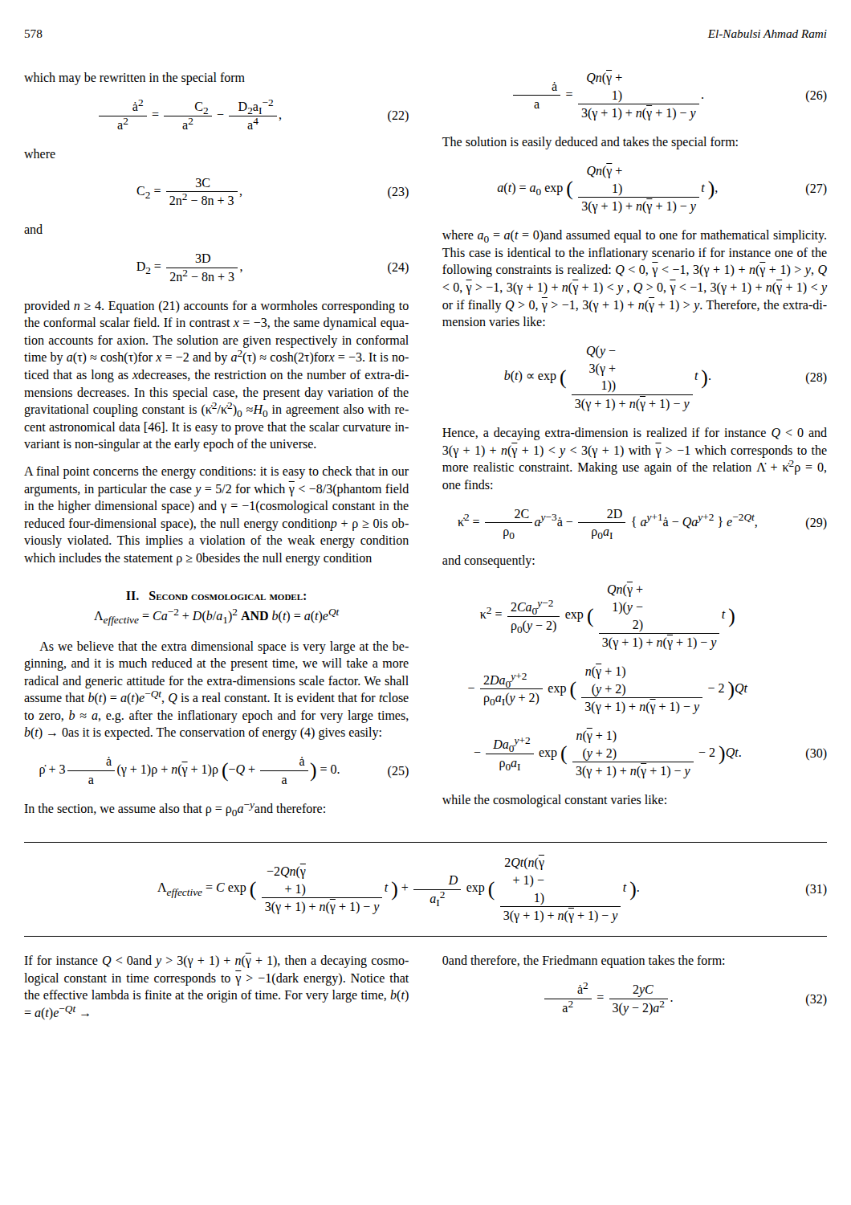578 El-Nabulsi Ahmad Rami
which may be rewritten in the special form
ȧ2 a2 = C2 a2 − D2aI−2 a4, (22)
where
C2 = 3C 2n2 − 8n + 3, (23)
and
D2 = 3D 2n2 − 8n + 3, (24)
provided n ≥ 4. Equation (21) accounts for a wormholes corresponding to the conformal scalar field. If in contrast x = −3, the same dynamical equation accounts for axion. The solution are given respectively in conformal time by a(τ) ≈ cosh(τ)for x = −2 and by a2(τ) ≈ cosh(2τ)forx = −3. It is noticed that as long as xdecreases, the restriction on the number of extra-dimensions decreases. In this special case, the present day variation of the gravitational coupling constant is (κ̇2/κ̇2)0 ≈H0 in agreement also with recent astronomical data [46]. It is easy to prove that the scalar curvature invariant is non-singular at the early epoch of the universe.
A final point concerns the energy conditions: it is easy to check that in our arguments, in particular the case y = 5/2 for which γ < −8/3(phantom field in the higher dimensional space) and γ = −1(cosmological constant in the reduced four-dimensional space), the null energy conditionp + ρ ≥ 0is obviously violated. This implies a violation of the weak energy condition which includes the statement ρ ≥ 0besides the null energy condition
II. Second cosmological model:
Λeffective = Ca−2 + D(b/a1)2 AND b(t) = a(t)eQt
As we believe that the extra dimensional space is very large at the beginning, and it is much reduced at the present time, we will take a more radical and generic attitude for the extra-dimensions scale factor. We shall assume that b(t) = a(t)e−Qt, Q is a real constant. It is evident that for tclose to zero, b ≈ a, e.g. after the inflationary epoch and for very large times, b(t) → 0as it is expected. The conservation of energy (4) gives easily:
ρ̇ + 3ȧa(γ + 1)ρ + n(γ + 1)ρ (−Q + ȧa) = 0. (25)
In the section, we assume also that ρ = ρ0a−yand therefore:
ȧa = Qn(γ + 1) 3(γ + 1) + n(γ + 1) − y. (26)
The solution is easily deduced and takes the special form:
a(t) = a0 exp ( Qn(γ + 1) 3(γ + 1) + n(γ + 1) − y t ), (27)
where a0 = a(t = 0)and assumed equal to one for mathematical simplicity. This case is identical to the inflationary scenario if for instance one of the following constraints is realized: Q < 0, γ < −1, 3(γ + 1) + n(γ + 1) > y, Q < 0, γ > −1, 3(γ + 1) + n(γ + 1) < y , Q > 0, γ < −1, 3(γ + 1) + n(γ + 1) < y or if finally Q > 0, γ > −1, 3(γ + 1) + n(γ + 1) > y. Therefore, the extra-dimension varies like:
b(t) ∝ exp ( Q(y − 3(γ + 1)) 3(γ + 1) + n(γ + 1) − y t ). (28)
Hence, a decaying extra-dimension is realized if for instance Q < 0 and 3(γ + 1) + n(γ + 1) < y < 3(γ + 1) with γ > −1 which corresponds to the more realistic constraint. Making use again of the relation Λ̇ + κ̇2ρ = 0, one finds:
κ̇2 = 2C ρ0 ay−3ȧ − 2D ρ0aI { ay+1ȧ − Qay+2 } e−2Qt, (29)
and consequently:
κ2 = 2Ca0y−2 ρ0(y − 2) exp ( Qn(γ + 1)(y − 2) 3(γ + 1) + n(γ + 1) − y t )
− 2Da0y+2 ρ0aI(y + 2) exp ( n(γ + 1)(y + 2) 3(γ + 1) + n(γ + 1) − y − 2 ) Qt
− Da0y+2 ρ0aI exp ( n(γ + 1)(y + 2) 3(γ + 1) + n(γ + 1) − y − 2 ) Qt. (30)
while the cosmological constant varies like:
Λeffective = C exp ( −2Qn(γ + 1) 3(γ + 1) + n(γ + 1) − y t ) + DaI2 exp ( 2Qt(n(γ + 1) − 1) 3(γ + 1) + n(γ + 1) − y t ). (31)
If for instance Q < 0and y > 3(γ + 1) + n(γ + 1), then a decaying cosmological constant in time corresponds to γ > −1(dark energy). Notice that the effective lambda is finite at the origin of time. For very large time, b(t) = a(t)e−Qt →
0and therefore, the Friedmann equation takes the form:
ȧ2 a2 = 2yC 3(y − 2)a2. (32)